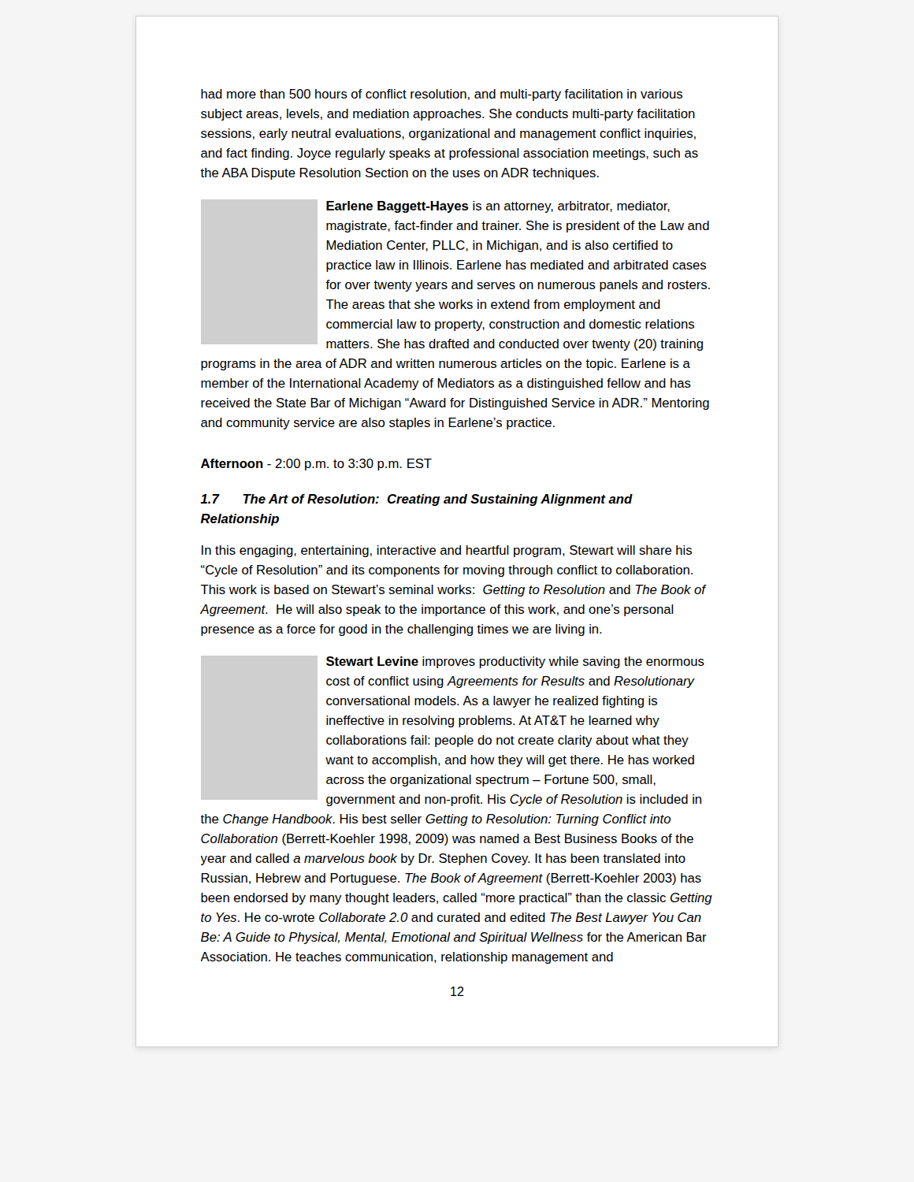had more than 500 hours of conflict resolution, and multi-party facilitation in various subject areas, levels, and mediation approaches. She conducts multi-party facilitation sessions, early neutral evaluations, organizational and management conflict inquiries, and fact finding. Joyce regularly speaks at professional association meetings, such as the ABA Dispute Resolution Section on the uses on ADR techniques.
Earlene Baggett-Hayes is an attorney, arbitrator, mediator, magistrate, fact-finder and trainer. She is president of the Law and Mediation Center, PLLC, in Michigan, and is also certified to practice law in Illinois. Earlene has mediated and arbitrated cases for over twenty years and serves on numerous panels and rosters. The areas that she works in extend from employment and commercial law to property, construction and domestic relations matters. She has drafted and conducted over twenty (20) training programs in the area of ADR and written numerous articles on the topic. Earlene is a member of the International Academy of Mediators as a distinguished fellow and has received the State Bar of Michigan “Award for Distinguished Service in ADR.” Mentoring and community service are also staples in Earlene’s practice.
Afternoon - 2:00 p.m. to 3:30 p.m. EST
1.7 The Art of Resolution: Creating and Sustaining Alignment and Relationship
In this engaging, entertaining, interactive and heartful program, Stewart will share his “Cycle of Resolution” and its components for moving through conflict to collaboration. This work is based on Stewart’s seminal works: Getting to Resolution and The Book of Agreement. He will also speak to the importance of this work, and one’s personal presence as a force for good in the challenging times we are living in.
Stewart Levine improves productivity while saving the enormous cost of conflict using Agreements for Results and Resolutionary conversational models. As a lawyer he realized fighting is ineffective in resolving problems. At AT&T he learned why collaborations fail: people do not create clarity about what they want to accomplish, and how they will get there. He has worked across the organizational spectrum – Fortune 500, small, government and non-profit. His Cycle of Resolution is included in the Change Handbook. His best seller Getting to Resolution: Turning Conflict into Collaboration (Berrett-Koehler 1998, 2009) was named a Best Business Books of the year and called a marvelous book by Dr. Stephen Covey. It has been translated into Russian, Hebrew and Portuguese. The Book of Agreement (Berrett-Koehler 2003) has been endorsed by many thought leaders, called “more practical” than the classic Getting to Yes. He co-wrote Collaborate 2.0 and curated and edited The Best Lawyer You Can Be: A Guide to Physical, Mental, Emotional and Spiritual Wellness for the American Bar Association. He teaches communication, relationship management and
12